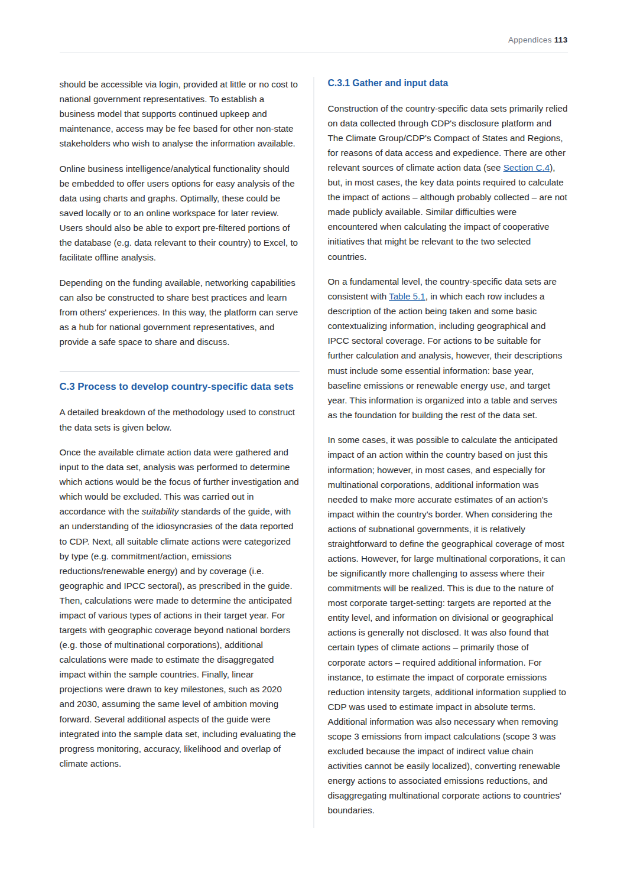Appendices 113
should be accessible via login, provided at little or no cost to national government representatives. To establish a business model that supports continued upkeep and maintenance, access may be fee based for other non-state stakeholders who wish to analyse the information available.
Online business intelligence/analytical functionality should be embedded to offer users options for easy analysis of the data using charts and graphs. Optimally, these could be saved locally or to an online workspace for later review. Users should also be able to export pre-filtered portions of the database (e.g. data relevant to their country) to Excel, to facilitate offline analysis.
Depending on the funding available, networking capabilities can also be constructed to share best practices and learn from others' experiences. In this way, the platform can serve as a hub for national government representatives, and provide a safe space to share and discuss.
C.3 Process to develop country-specific data sets
A detailed breakdown of the methodology used to construct the data sets is given below.
Once the available climate action data were gathered and input to the data set, analysis was performed to determine which actions would be the focus of further investigation and which would be excluded. This was carried out in accordance with the suitability standards of the guide, with an understanding of the idiosyncrasies of the data reported to CDP. Next, all suitable climate actions were categorized by type (e.g. commitment/action, emissions reductions/renewable energy) and by coverage (i.e. geographic and IPCC sectoral), as prescribed in the guide. Then, calculations were made to determine the anticipated impact of various types of actions in their target year. For targets with geographic coverage beyond national borders (e.g. those of multinational corporations), additional calculations were made to estimate the disaggregated impact within the sample countries. Finally, linear projections were drawn to key milestones, such as 2020 and 2030, assuming the same level of ambition moving forward. Several additional aspects of the guide were integrated into the sample data set, including evaluating the progress monitoring, accuracy, likelihood and overlap of climate actions.
C.3.1 Gather and input data
Construction of the country-specific data sets primarily relied on data collected through CDP's disclosure platform and The Climate Group/CDP's Compact of States and Regions, for reasons of data access and expedience. There are other relevant sources of climate action data (see Section C.4), but, in most cases, the key data points required to calculate the impact of actions – although probably collected – are not made publicly available. Similar difficulties were encountered when calculating the impact of cooperative initiatives that might be relevant to the two selected countries.
On a fundamental level, the country-specific data sets are consistent with Table 5.1, in which each row includes a description of the action being taken and some basic contextualizing information, including geographical and IPCC sectoral coverage. For actions to be suitable for further calculation and analysis, however, their descriptions must include some essential information: base year, baseline emissions or renewable energy use, and target year. This information is organized into a table and serves as the foundation for building the rest of the data set.
In some cases, it was possible to calculate the anticipated impact of an action within the country based on just this information; however, in most cases, and especially for multinational corporations, additional information was needed to make more accurate estimates of an action's impact within the country's border. When considering the actions of subnational governments, it is relatively straightforward to define the geographical coverage of most actions. However, for large multinational corporations, it can be significantly more challenging to assess where their commitments will be realized. This is due to the nature of most corporate target-setting: targets are reported at the entity level, and information on divisional or geographical actions is generally not disclosed. It was also found that certain types of climate actions – primarily those of corporate actors – required additional information. For instance, to estimate the impact of corporate emissions reduction intensity targets, additional information supplied to CDP was used to estimate impact in absolute terms. Additional information was also necessary when removing scope 3 emissions from impact calculations (scope 3 was excluded because the impact of indirect value chain activities cannot be easily localized), converting renewable energy actions to associated emissions reductions, and disaggregating multinational corporate actions to countries' boundaries.